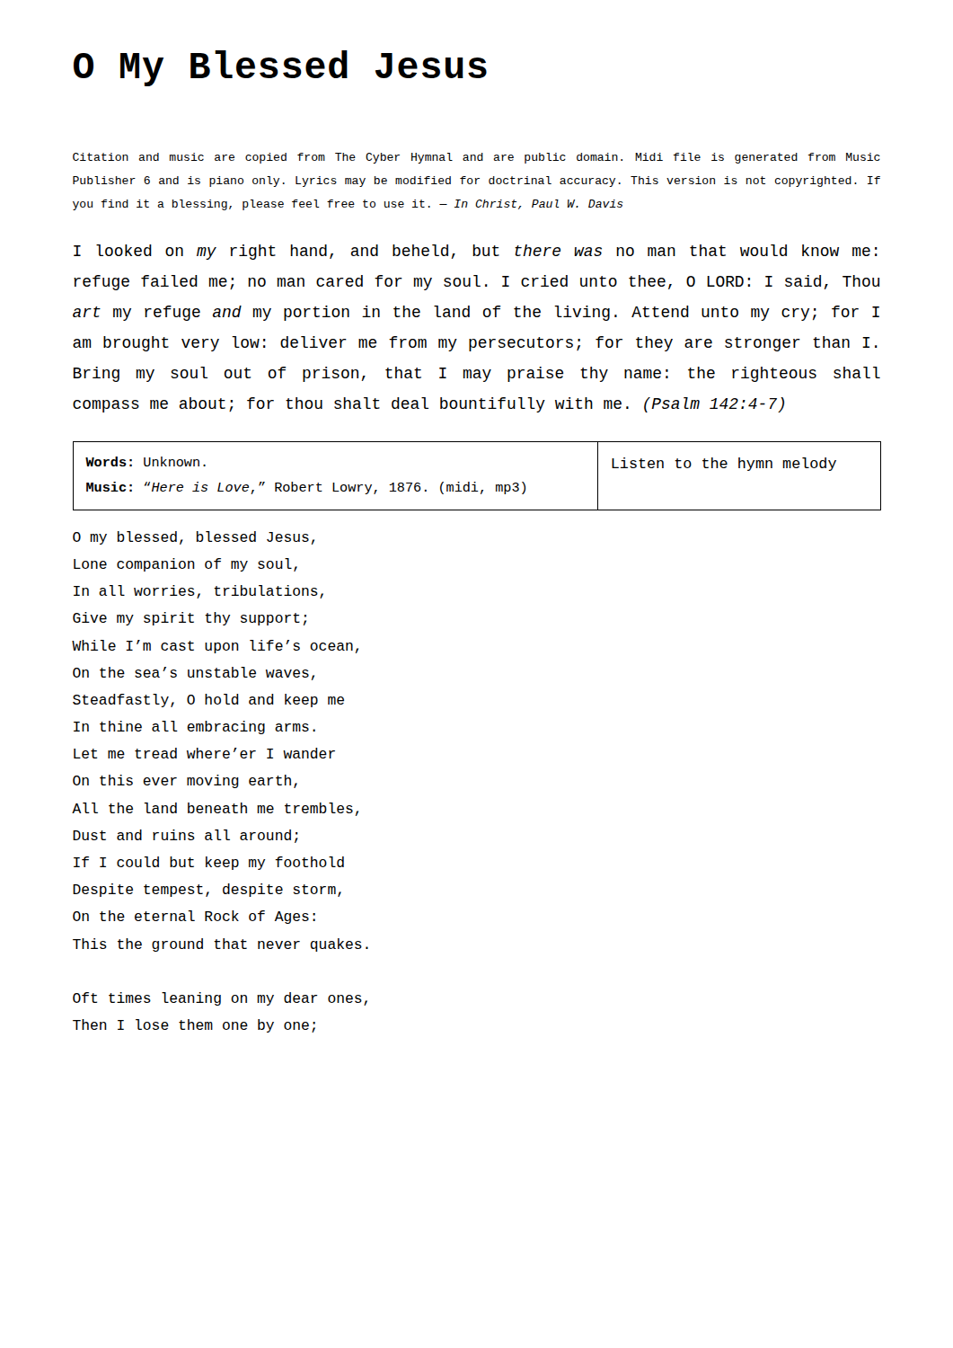O My Blessed Jesus
Citation and music are copied from The Cyber Hymnal and are public domain. Midi file is generated from Music Publisher 6 and is piano only. Lyrics may be modified for doctrinal accuracy. This version is not copyrighted. If you find it a blessing, please feel free to use it. — In Christ, Paul W. Davis
I looked on my right hand, and beheld, but there was no man that would know me: refuge failed me; no man cared for my soul. I cried unto thee, O LORD: I said, Thou art my refuge and my portion in the land of the living. Attend unto my cry; for I am brought very low: deliver me from my persecutors; for they are stronger than I. Bring my soul out of prison, that I may praise thy name: the righteous shall compass me about; for thou shalt deal bountifully with me. (Psalm 142:4-7)
| Words: Unknown. Music: “ Here is Love ,” Robert Lowry, 1876. (midi, mp3) | Listen to the hymn melody |
O my blessed, blessed Jesus,
Lone companion of my soul,
In all worries, tribulations,
Give my spirit thy support;
While I’m cast upon life’s ocean,
On the sea’s unstable waves,
Steadfastly, O hold and keep me
In thine all embracing arms.
Let me tread where’er I wander
On this ever moving earth,
All the land beneath me trembles,
Dust and ruins all around;
If I could but keep my foothold
Despite tempest, despite storm,
On the eternal Rock of Ages:
This the ground that never quakes.
Oft times leaning on my dear ones,
Then I lose them one by one;